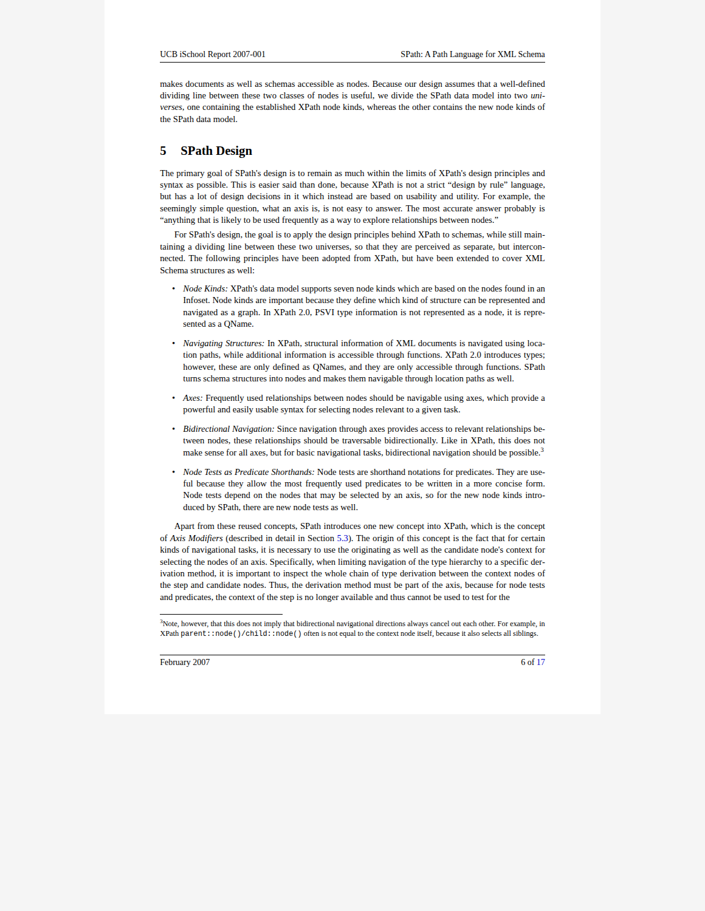UCB iSchool Report 2007-001
SPath: A Path Language for XML Schema
makes documents as well as schemas accessible as nodes. Because our design assumes that a well-defined dividing line between these two classes of nodes is useful, we divide the SPath data model into two universes, one containing the established XPath node kinds, whereas the other contains the new node kinds of the SPath data model.
5 SPath Design
The primary goal of SPath's design is to remain as much within the limits of XPath's design principles and syntax as possible. This is easier said than done, because XPath is not a strict “design by rule” language, but has a lot of design decisions in it which instead are based on usability and utility. For example, the seemingly simple question, what an axis is, is not easy to answer. The most accurate answer probably is “anything that is likely to be used frequently as a way to explore relationships between nodes.”
For SPath's design, the goal is to apply the design principles behind XPath to schemas, while still maintaining a dividing line between these two universes, so that they are perceived as separate, but interconnected. The following principles have been adopted from XPath, but have been extended to cover XML Schema structures as well:
Node Kinds: XPath's data model supports seven node kinds which are based on the nodes found in an Infoset. Node kinds are important because they define which kind of structure can be represented and navigated as a graph. In XPath 2.0, PSVI type information is not represented as a node, it is represented as a QName.
Navigating Structures: In XPath, structural information of XML documents is navigated using location paths, while additional information is accessible through functions. XPath 2.0 introduces types; however, these are only defined as QNames, and they are only accessible through functions. SPath turns schema structures into nodes and makes them navigable through location paths as well.
Axes: Frequently used relationships between nodes should be navigable using axes, which provide a powerful and easily usable syntax for selecting nodes relevant to a given task.
Bidirectional Navigation: Since navigation through axes provides access to relevant relationships between nodes, these relationships should be traversable bidirectionally. Like in XPath, this does not make sense for all axes, but for basic navigational tasks, bidirectional navigation should be possible.3
Node Tests as Predicate Shorthands: Node tests are shorthand notations for predicates. They are useful because they allow the most frequently used predicates to be written in a more concise form. Node tests depend on the nodes that may be selected by an axis, so for the new node kinds introduced by SPath, there are new node tests as well.
Apart from these reused concepts, SPath introduces one new concept into XPath, which is the concept of Axis Modifiers (described in detail in Section 5.3). The origin of this concept is the fact that for certain kinds of navigational tasks, it is necessary to use the originating as well as the candidate node's context for selecting the nodes of an axis. Specifically, when limiting navigation of the type hierarchy to a specific derivation method, it is important to inspect the whole chain of type derivation between the context nodes of the step and candidate nodes. Thus, the derivation method must be part of the axis, because for node tests and predicates, the context of the step is no longer available and thus cannot be used to test for the
3Note, however, that this does not imply that bidirectional navigational directions always cancel out each other. For example, in XPath parent::node()/child::node() often is not equal to the context node itself, because it also selects all siblings.
February 2007
6 of 17